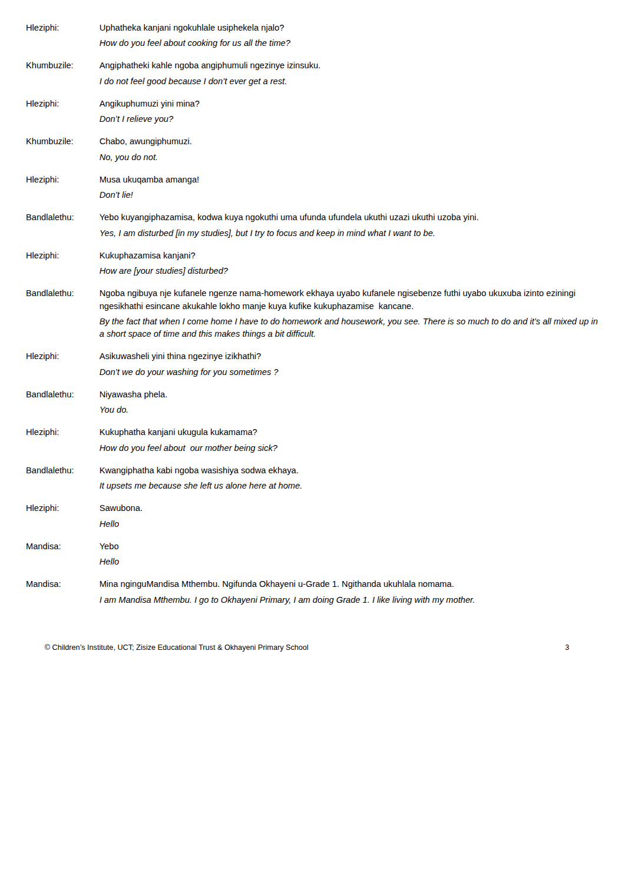| Hleziphi: | Uphatheka kanjani ngokuhlale usiphekela njalo? How do you feel about cooking for us all the time? |
| Khumbuzile: | Angiphatheki kahle ngoba angiphumuli ngezinye izinsuku. I do not feel good because I don’t ever get a rest. |
| Hleziphi: | Angikuphumuzi yini mina? Don’t I relieve you? |
| Khumbuzile: | Chabo, awungiphumuzi. No, you do not. |
| Hleziphi: | Musa ukuqamba amanga! Don’t lie! |
| Bandlalethu: | Yebo kuyangiphazamisa, kodwa kuya ngokuthi uma ufunda ufundela ukuthi uzazi ukuthi uzoba yini. Yes, I am disturbed [in my studies], but I try to focus and keep in mind what I want to be. |
| Hleziphi: | Kukuphazamisa kanjani? How are [your studies] disturbed? |
| Bandlalethu: | Ngoba ngibuya nje kufanele ngenze nama-homework ekhaya uyabo kufanele ngisebenze futhi uyabo ukuxuba izinto eziningi ngesikhathi esincane akukahle lokho manje kuya kufike kukuphazamise kancane. By the fact that when I come home I have to do homework and housework, you see. There is so much to do and it’s all mixed up in a short space of time and this makes things a bit difficult. |
| Hleziphi: | Asikuwasheli yini thina ngezinye izikhathi? Don’t we do your washing for you sometimes ? |
| Bandlalethu: | Niyawasha phela. You do. |
| Hleziphi: | Kukuphatha kanjani ukugula kukamama? How do you feel about our mother being sick? |
| Bandlalethu: | Kwangiphatha kabi ngoba wasishiya sodwa ekhaya. It upsets me because she left us alone here at home. |
| Hleziphi: | Sawubona. Hello |
| Mandisa: | Yebo Hello |
| Mandisa: | Mina nginguMandisa Mthembu. Ngifunda Okhayeni u-Grade 1. Ngithanda ukuhlala nomama. I am Mandisa Mthembu. I go to Okhayeni Primary, I am doing Grade 1. I like living with my mother. |
© Children’s Institute, UCT; Zisize Educational Trust & Okhayeni Primary School 3